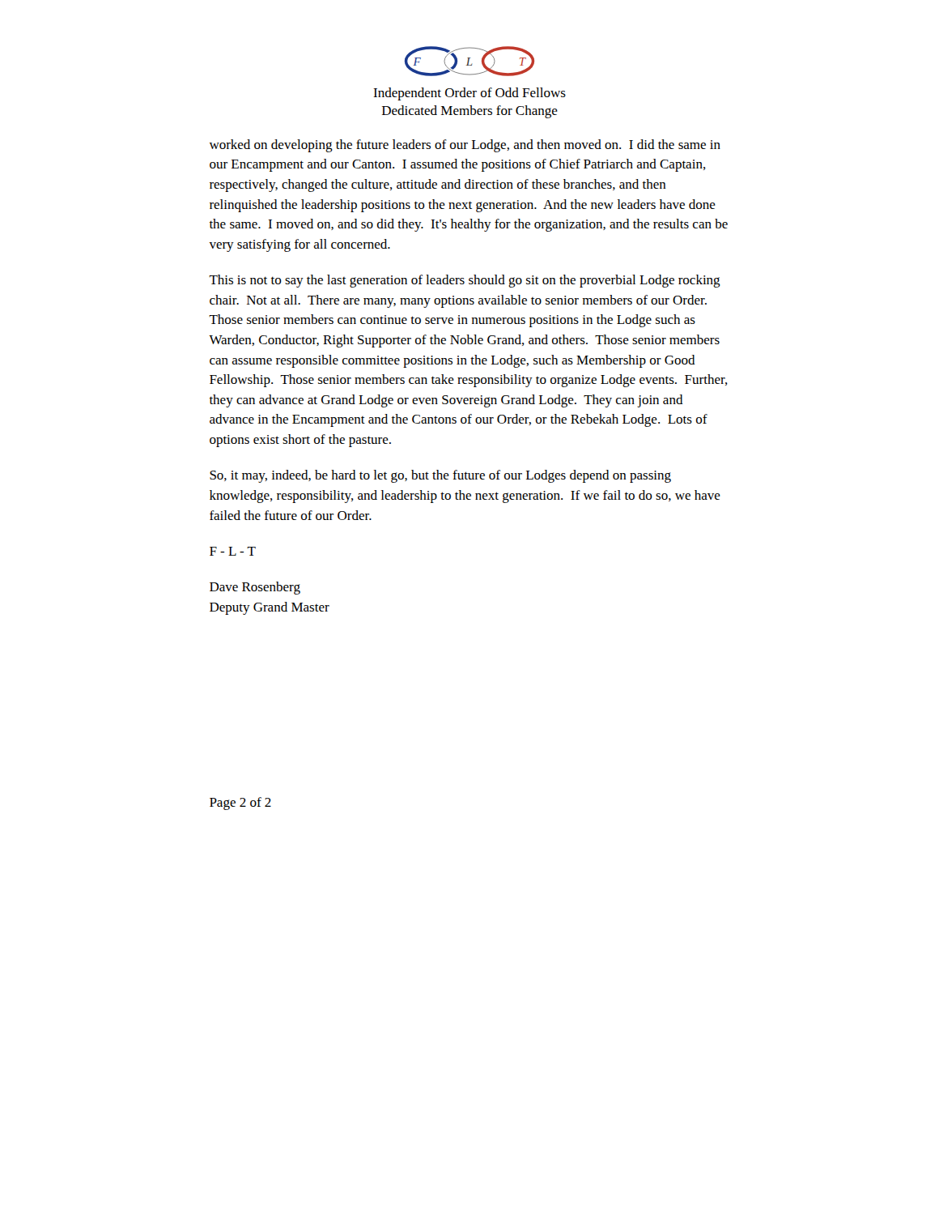F L T
Independent Order of Odd Fellows
Dedicated Members for Change
worked on developing the future leaders of our Lodge, and then moved on. I did the same in our Encampment and our Canton. I assumed the positions of Chief Patriarch and Captain, respectively, changed the culture, attitude and direction of these branches, and then relinquished the leadership positions to the next generation. And the new leaders have done the same. I moved on, and so did they. It's healthy for the organization, and the results can be very satisfying for all concerned.
This is not to say the last generation of leaders should go sit on the proverbial Lodge rocking chair. Not at all. There are many, many options available to senior members of our Order. Those senior members can continue to serve in numerous positions in the Lodge such as Warden, Conductor, Right Supporter of the Noble Grand, and others. Those senior members can assume responsible committee positions in the Lodge, such as Membership or Good Fellowship. Those senior members can take responsibility to organize Lodge events. Further, they can advance at Grand Lodge or even Sovereign Grand Lodge. They can join and advance in the Encampment and the Cantons of our Order, or the Rebekah Lodge. Lots of options exist short of the pasture.
So, it may, indeed, be hard to let go, but the future of our Lodges depend on passing knowledge, responsibility, and leadership to the next generation. If we fail to do so, we have failed the future of our Order.
F - L - T
Dave Rosenberg Deputy Grand Master
Page 2 of 2